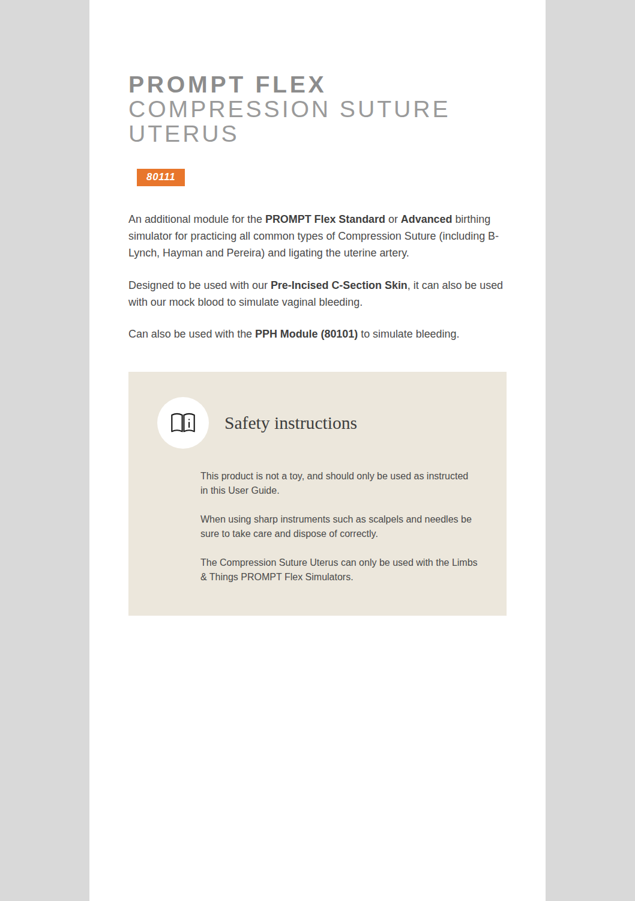PROMPT FLEX COMPRESSION SUTURE UTERUS
80111
An additional module for the PROMPT Flex Standard or Advanced birthing simulator for practicing all common types of Compression Suture (including B-Lynch, Hayman and Pereira) and ligating the uterine artery.
Designed to be used with our Pre-Incised C-Section Skin, it can also be used with our mock blood to simulate vaginal bleeding.
Can also be used with the PPH Module (80101) to simulate bleeding.
Safety instructions
This product is not a toy, and should only be used as instructed in this User Guide.
When using sharp instruments such as scalpels and needles be sure to take care and dispose of correctly.
The Compression Suture Uterus can only be used with the Limbs & Things PROMPT Flex Simulators.